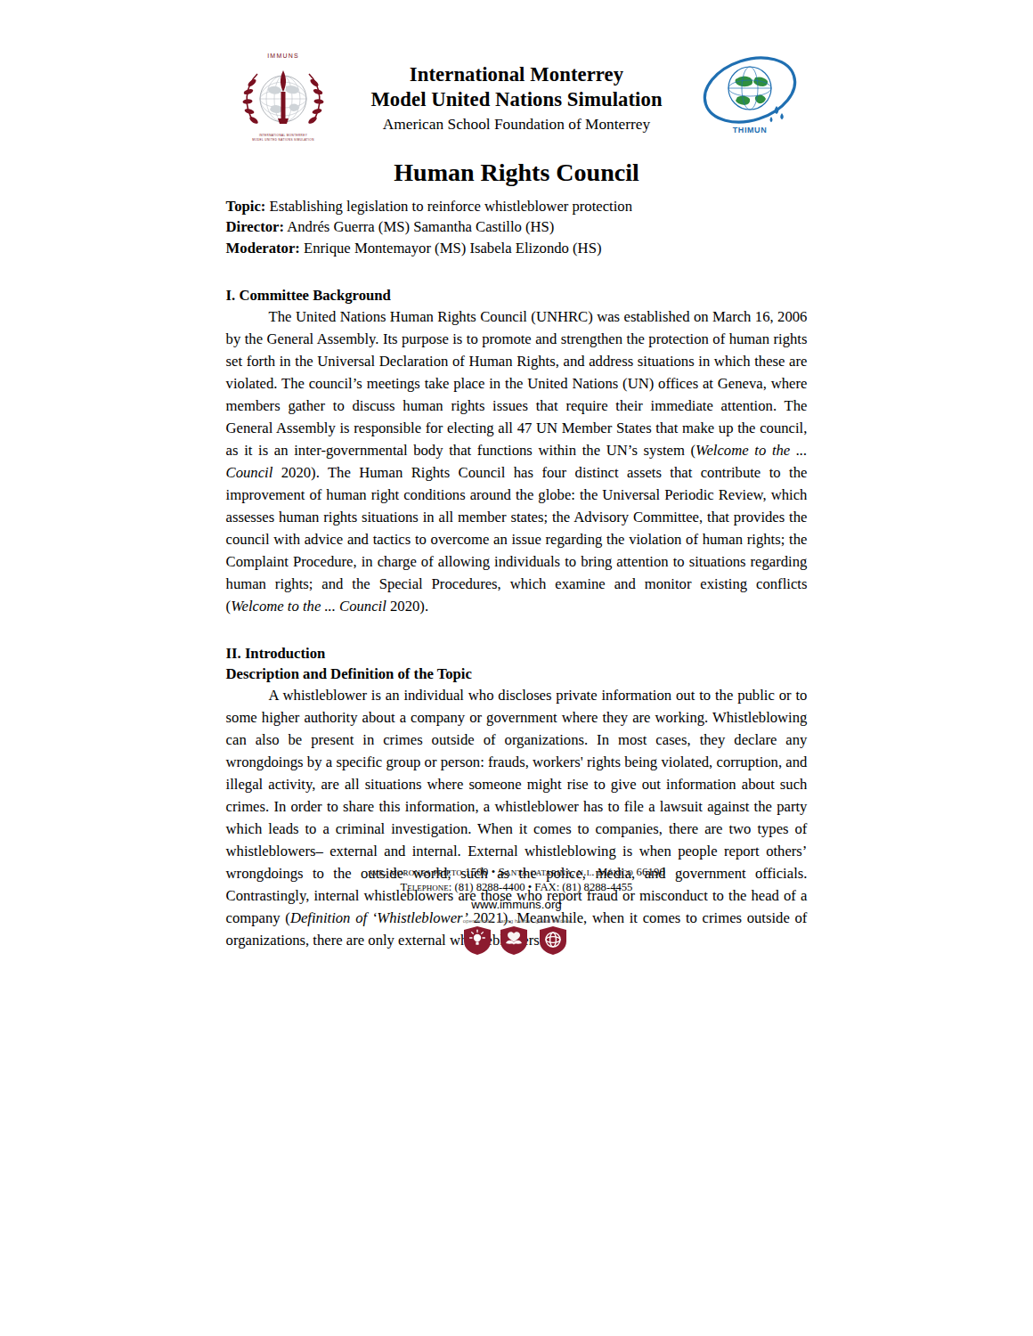IMMUNS INTERNATIONAL MONTERREY MODEL UNITED NATIONS SIMULATION
International Monterrey
Model United Nations Simulation
American School Foundation of Monterrey
THIMUN
Human Rights Council
Topic: Establishing legislation to reinforce whistleblower protection
Director: Andrés Guerra (MS) Samantha Castillo (HS)
Moderator: Enrique Montemayor (MS) Isabela Elizondo (HS)
I. Committee Background
The United Nations Human Rights Council (UNHRC) was established on March 16, 2006 by the General Assembly. Its purpose is to promote and strengthen the protection of human rights set forth in the Universal Declaration of Human Rights, and address situations in which these are violated. The council’s meetings take place in the United Nations (UN) offices at Geneva, where members gather to discuss human rights issues that require their immediate attention. The General Assembly is responsible for electing all 47 UN Member States that make up the council, as it is an inter-governmental body that functions within the UN’s system (Welcome to the ... Council 2020). The Human Rights Council has four distinct assets that contribute to the improvement of human right conditions around the globe: the Universal Periodic Review, which assesses human rights situations in all member states; the Advisory Committee, that provides the council with advice and tactics to overcome an issue regarding the violation of human rights; the Complaint Procedure, in charge of allowing individuals to bring attention to situations regarding human rights; and the Special Procedures, which examine and monitor existing conflicts (Welcome to the ... Council 2020).
II. Introduction
Description and Definition of the Topic
A whistleblower is an individual who discloses private information out to the public or to some higher authority about a company or government where they are working. Whistleblowing can also be present in crimes outside of organizations. In most cases, they declare any wrongdoings by a specific group or person: frauds, workers' rights being violated, corruption, and illegal activity, are all situations where someone might rise to give out information about such crimes. In order to share this information, a whistleblower has to file a lawsuit against the party which leads to a criminal investigation. When it comes to companies, there are two types of whistleblowers– external and internal. External whistleblowing is when people report others’ wrongdoings to the outside world; such as the police, media, and government officials. Contrastingly, internal whistleblowers are those who report fraud or misconduct to the head of a company (Definition of ‘Whistleblower’ 2021). Meanwhile, when it comes to crimes outside of organizations, there are only external whistleblowers.
ave. morones prieto 1500 • Santa catarina, n.l. México 66190
Telephone: (81) 8288-4400 • FAX: (81) 8288-4455
www.immuns.org
open minds
caring hearts
global leaders